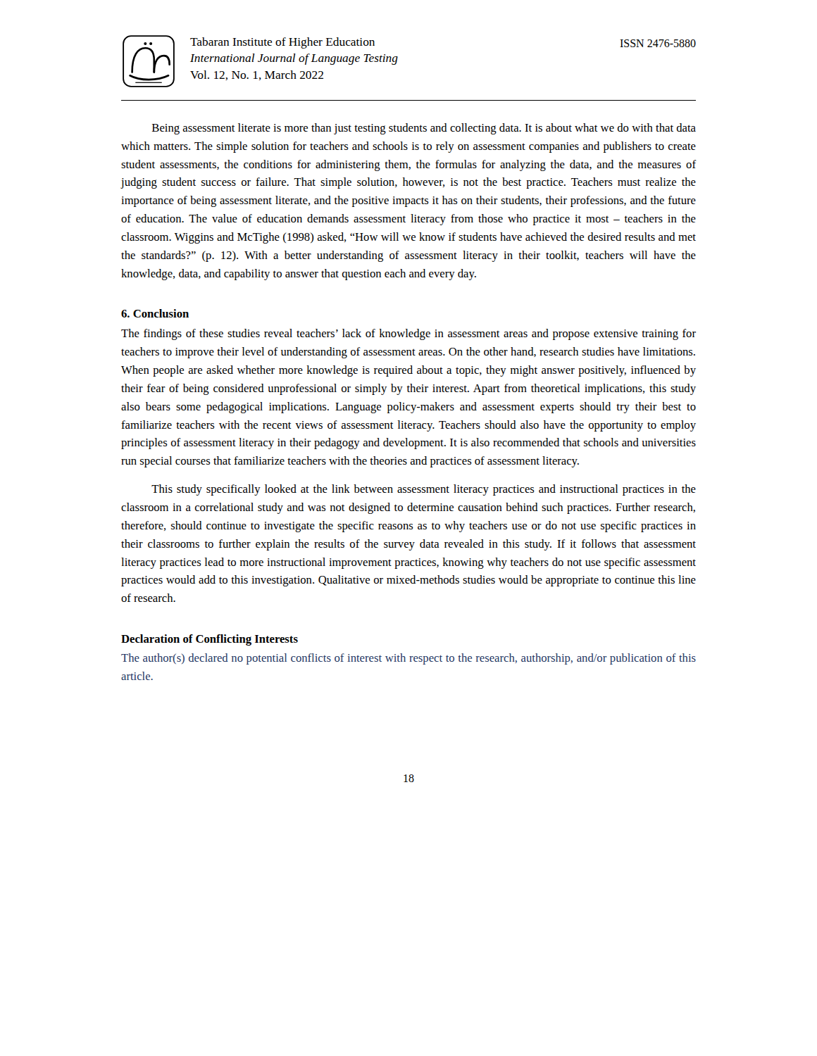Tabaran Institute of Higher Education
International Journal of Language Testing
Vol. 12, No. 1, March 2022
ISSN 2476-5880
Being assessment literate is more than just testing students and collecting data. It is about what we do with that data which matters. The simple solution for teachers and schools is to rely on assessment companies and publishers to create student assessments, the conditions for administering them, the formulas for analyzing the data, and the measures of judging student success or failure. That simple solution, however, is not the best practice. Teachers must realize the importance of being assessment literate, and the positive impacts it has on their students, their professions, and the future of education. The value of education demands assessment literacy from those who practice it most – teachers in the classroom. Wiggins and McTighe (1998) asked, “How will we know if students have achieved the desired results and met the standards?” (p. 12). With a better understanding of assessment literacy in their toolkit, teachers will have the knowledge, data, and capability to answer that question each and every day.
6. Conclusion
The findings of these studies reveal teachers’ lack of knowledge in assessment areas and propose extensive training for teachers to improve their level of understanding of assessment areas. On the other hand, research studies have limitations. When people are asked whether more knowledge is required about a topic, they might answer positively, influenced by their fear of being considered unprofessional or simply by their interest. Apart from theoretical implications, this study also bears some pedagogical implications. Language policy-makers and assessment experts should try their best to familiarize teachers with the recent views of assessment literacy. Teachers should also have the opportunity to employ principles of assessment literacy in their pedagogy and development. It is also recommended that schools and universities run special courses that familiarize teachers with the theories and practices of assessment literacy.
This study specifically looked at the link between assessment literacy practices and instructional practices in the classroom in a correlational study and was not designed to determine causation behind such practices. Further research, therefore, should continue to investigate the specific reasons as to why teachers use or do not use specific practices in their classrooms to further explain the results of the survey data revealed in this study. If it follows that assessment literacy practices lead to more instructional improvement practices, knowing why teachers do not use specific assessment practices would add to this investigation. Qualitative or mixed-methods studies would be appropriate to continue this line of research.
Declaration of Conflicting Interests
The author(s) declared no potential conflicts of interest with respect to the research, authorship, and/or publication of this article.
18